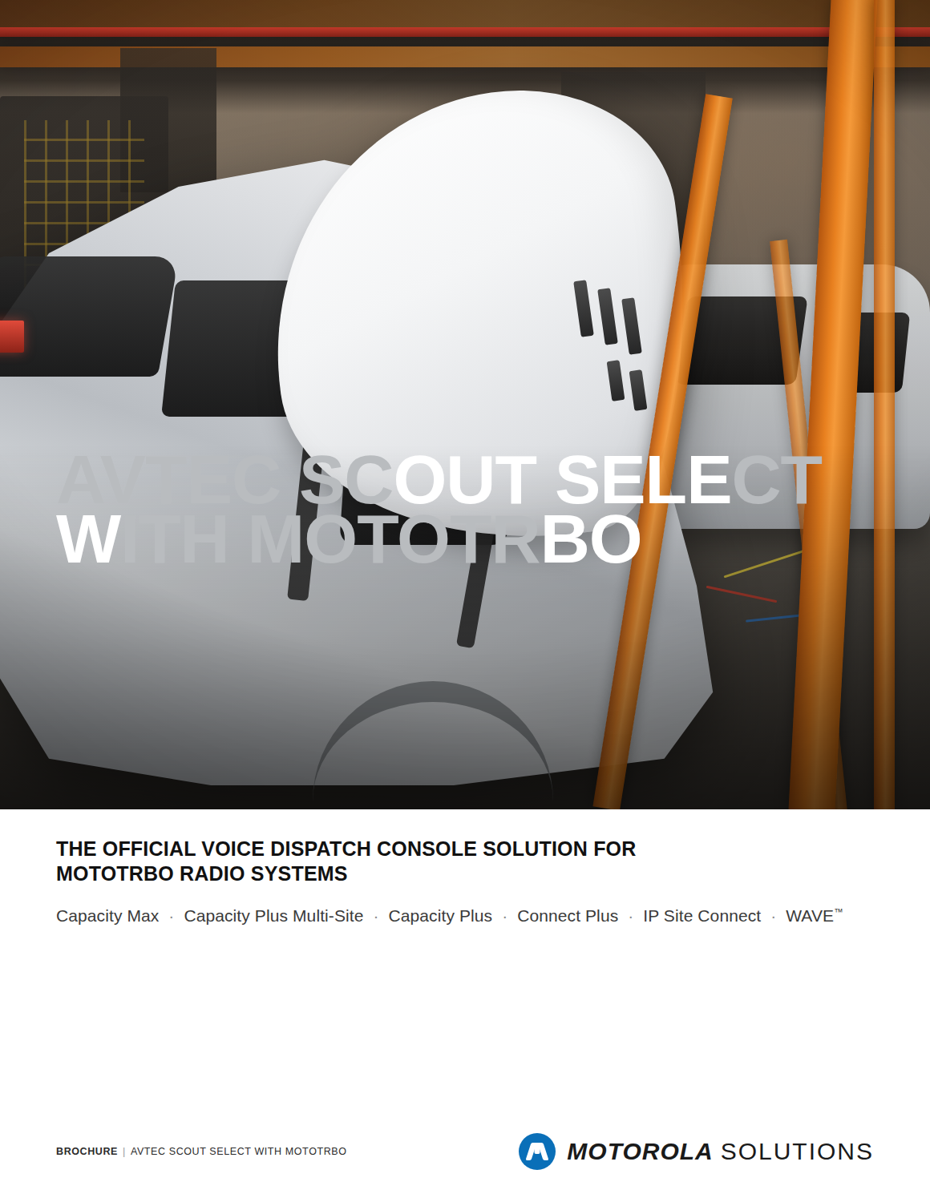AVTEC SCOUT SELECT
WITH MOTOTRBO
The official voice dispatch console solution for MOTOTRBO radio systems
Capacity Max · Capacity Plus Multi-Site · Capacity Plus · Connect Plus · IP Site Connect · WAVE™
BROCHURE|AVTEC SCOUT SELECT WITH MOTOTRBO
MOTOROLA SOLUTIONS